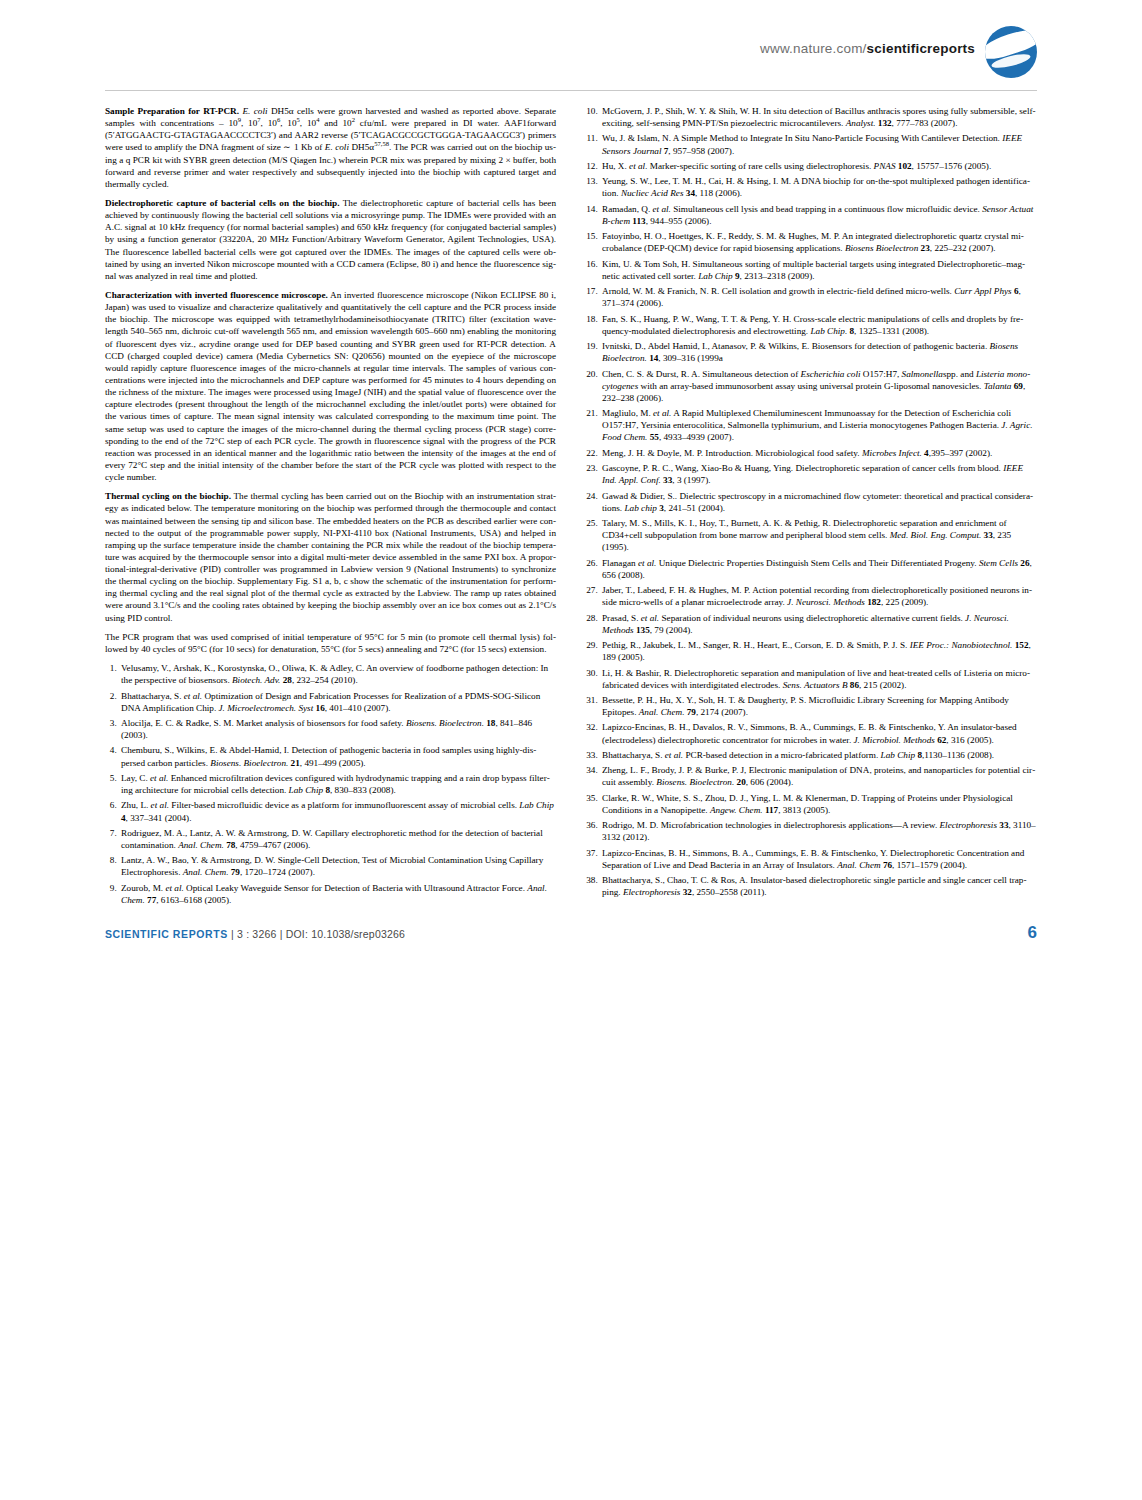www.nature.com/scientificreports
Sample Preparation for RT-PCR. E. coli DH5α cells were grown harvested and washed as reported above. Separate samples with concentrations – 109, 107, 106, 105, 104 and 102 cfu/mL were prepared in DI water. AAF1forward (5′ATGGAACTG-GTAGTAGAACCCCTC3′) and AAR2 reverse (5′TCAGACGCCGCTGGGA-TAGAACGC3′) primers were used to amplify the DNA fragment of size ∼ 1 Kb of E. coli DH5α57,58. The PCR was carried out on the biochip using a q PCR kit with SYBR green detection (M/S Qiagen Inc.) wherein PCR mix was prepared by mixing 2 × buffer, both forward and reverse primer and water respectively and subsequently injected into the biochip with captured target and thermally cycled.
Dielectrophoretic capture of bacterial cells on the biochip. The dielectrophoretic capture of bacterial cells has been achieved by continuously flowing the bacterial cell solutions via a microsyringe pump. The IDMEs were provided with an A.C. signal at 10 kHz frequency (for normal bacterial samples) and 650 kHz frequency (for conjugated bacterial samples) by using a function generator (33220A, 20 MHz Function/Arbitrary Waveform Generator, Agilent Technologies, USA). The fluorescence labelled bacterial cells were got captured over the IDMEs. The images of the captured cells were obtained by using an inverted Nikon microscope mounted with a CCD camera (Eclipse, 80 i) and hence the fluorescence signal was analyzed in real time and plotted.
Characterization with inverted fluorescence microscope. An inverted fluorescence microscope (Nikon ECLIPSE 80 i, Japan) was used to visualize and characterize qualitatively and quantitatively the cell capture and the PCR process inside the biochip. The microscope was equipped with tetramethylrhodamineisothiocyanate (TRITC) filter (excitation wavelength 540–565 nm, dichroic cut-off wavelength 565 nm, and emission wavelength 605–660 nm) enabling the monitoring of fluorescent dyes viz., acrydine orange used for DEP based counting and SYBR green used for RT-PCR detection. A CCD (charged coupled device) camera (Media Cybernetics SN: Q20656) mounted on the eyepiece of the microscope would rapidly capture fluorescence images of the micro-channels at regular time intervals. The samples of various concentrations were injected into the microchannels and DEP capture was performed for 45 minutes to 4 hours depending on the richness of the mixture. The images were processed using ImageJ (NIH) and the spatial value of fluorescence over the capture electrodes (present throughout the length of the microchannel excluding the inlet/outlet ports) were obtained for the various times of capture. The mean signal intensity was calculated corresponding to the maximum time point. The same setup was used to capture the images of the micro-channel during the thermal cycling process (PCR stage) corresponding to the end of the 72°C step of each PCR cycle. The growth in fluorescence signal with the progress of the PCR reaction was processed in an identical manner and the logarithmic ratio between the intensity of the images at the end of every 72°C step and the initial intensity of the chamber before the start of the PCR cycle was plotted with respect to the cycle number.
Thermal cycling on the biochip. The thermal cycling has been carried out on the Biochip with an instrumentation strategy as indicated below. The temperature monitoring on the biochip was performed through the thermocouple and contact was maintained between the sensing tip and silicon base. The embedded heaters on the PCB as described earlier were connected to the output of the programmable power supply, NI-PXI-4110 box (National Instruments, USA) and helped in ramping up the surface temperature inside the chamber containing the PCR mix while the readout of the biochip temperature was acquired by the thermocouple sensor into a digital multi-meter device assembled in the same PXI box. A proportional-integral-derivative (PID) controller was programmed in Labview version 9 (National Instruments) to synchronize the thermal cycling on the biochip. Supplementary Fig. S1 a, b, c show the schematic of the instrumentation for performing thermal cycling and the real signal plot of the thermal cycle as extracted by the Labview. The ramp up rates obtained were around 3.1°C/s and the cooling rates obtained by keeping the biochip assembly over an ice box comes out as 2.1°C/s using PID control.
The PCR program that was used comprised of initial temperature of 95°C for 5 min (to promote cell thermal lysis) followed by 40 cycles of 95°C (for 10 secs) for denaturation, 55°C (for 5 secs) annealing and 72°C (for 15 secs) extension.
Velusamy, V., Arshak, K., Korostynska, O., Oliwa, K. & Adley, C. An overview of foodborne pathogen detection: In the perspective of biosensors. Biotech. Adv. 28, 232–254 (2010).
Bhattacharya, S. et al. Optimization of Design and Fabrication Processes for Realization of a PDMS-SOG-Silicon DNA Amplification Chip. J. Microelectromech. Syst 16, 401–410 (2007).
Alocilja, E. C. & Radke, S. M. Market analysis of biosensors for food safety. Biosens. Bioelectron. 18, 841–846 (2003).
Chemburu, S., Wilkins, E. & Abdel-Hamid, I. Detection of pathogenic bacteria in food samples using highly-dispersed carbon particles. Biosens. Bioelectron. 21, 491–499 (2005).
Lay, C. et al. Enhanced microfiltration devices configured with hydrodynamic trapping and a rain drop bypass filtering architecture for microbial cells detection. Lab Chip 8, 830–833 (2008).
Zhu, L. et al. Filter-based microfluidic device as a platform for immunofluorescent assay of microbial cells. Lab Chip 4, 337–341 (2004).
Rodriguez, M. A., Lantz, A. W. & Armstrong, D. W. Capillary electrophoretic method for the detection of bacterial contamination. Anal. Chem. 78, 4759–4767 (2006).
Lantz, A. W., Bao, Y. & Armstrong, D. W. Single-Cell Detection, Test of Microbial Contamination Using Capillary Electrophoresis. Anal. Chem. 79, 1720–1724 (2007).
Zourob, M. et al. Optical Leaky Waveguide Sensor for Detection of Bacteria with Ultrasound Attractor Force. Anal. Chem. 77, 6163–6168 (2005).
McGovern, J. P., Shih, W. Y. & Shih, W. H. In situ detection of Bacillus anthracis spores using fully submersible, self-exciting, self-sensing PMN-PT/Sn piezoelectric microcantilevers. Analyst. 132, 777–783 (2007).
Wu, J. & Islam, N. A Simple Method to Integrate In Situ Nano-Particle Focusing With Cantilever Detection. IEEE Sensors Journal 7, 957–958 (2007).
Hu, X. et al. Marker-specific sorting of rare cells using dielectrophoresis. PNAS 102, 15757–1576 (2005).
Yeung, S. W., Lee, T. M. H., Cai, H. & Hsing, I. M. A DNA biochip for on-the-spot multiplexed pathogen identification. Nucliec Acid Res 34, 118 (2006).
Ramadan, Q. et al. Simultaneous cell lysis and bead trapping in a continuous flow microfluidic device. Sensor Actuat B-chem 113, 944–955 (2006).
Fatoyinbo, H. O., Hoettges, K. F., Reddy, S. M. & Hughes, M. P. An integrated dielectrophoretic quartz crystal microbalance (DEP-QCM) device for rapid biosensing applications. Biosens Bioelectron 23, 225–232 (2007).
Kim, U. & Tom Soh, H. Simultaneous sorting of multiple bacterial targets using integrated Dielectrophoretic–magnetic activated cell sorter. Lab Chip 9, 2313–2318 (2009).
Arnold, W. M. & Franich, N. R. Cell isolation and growth in electric-field defined micro-wells. Curr Appl Phys 6, 371–374 (2006).
Fan, S. K., Huang, P. W., Wang, T. T. & Peng, Y. H. Cross-scale electric manipulations of cells and droplets by frequency-modulated dielectrophoresis and electrowetting. Lab Chip. 8, 1325–1331 (2008).
Ivnitski, D., Abdel Hamid, I., Atanasov, P. & Wilkins, E. Biosensors for detection of pathogenic bacteria. Biosens Bioelectron. 14, 309–316 (1999a
Chen, C. S. & Durst, R. A. Simultaneous detection of Escherichia coli O157:H7, Salmonellaspp. and Listeria monocytogenes with an array-based immunosorbent assay using universal protein G-liposomal nanovesicles. Talanta 69, 232–238 (2006).
Magliulo, M. et al. A Rapid Multiplexed Chemiluminescent Immunoassay for the Detection of Escherichia coli O157:H7, Yersinia enterocolitica, Salmonella typhimurium, and Listeria monocytogenes Pathogen Bacteria. J. Agric. Food Chem. 55, 4933–4939 (2007).
Meng, J. H. & Doyle, M. P. Introduction. Microbiological food safety. Microbes Infect. 4,395–397 (2002).
Gascoyne, P. R. C., Wang, Xiao-Bo & Huang, Ying. Dielectrophoretic separation of cancer cells from blood. IEEE Ind. Appl. Conf. 33, 3 (1997).
Gawad & Didier, S.. Dielectric spectroscopy in a micromachined flow cytometer: theoretical and practical considerations. Lab chip 3, 241–51 (2004).
Talary, M. S., Mills, K. I., Hoy, T., Burnett, A. K. & Pethig, R. Dielectrophoretic separation and enrichment of CD34+cell subpopulation from bone marrow and peripheral blood stem cells. Med. Biol. Eng. Comput. 33, 235 (1995).
Flanagan et al. Unique Dielectric Properties Distinguish Stem Cells and Their Differentiated Progeny. Stem Cells 26, 656 (2008).
Jaber, T., Labeed, F. H. & Hughes, M. P. Action potential recording from dielectrophoretically positioned neurons inside micro-wells of a planar microelectrode array. J. Neurosci. Methods 182, 225 (2009).
Prasad, S. et al. Separation of individual neurons using dielectrophoretic alternative current fields. J. Neurosci. Methods 135, 79 (2004).
Pethig, R., Jakubek, L. M., Sanger, R. H., Heart, E., Corson, E. D. & Smith, P. J. S. IEE Proc.: Nanobiotechnol. 152, 189 (2005).
Li, H. & Bashir, R. Dielectrophoretic separation and manipulation of live and heat-treated cells of Listeria on microfabricated devices with interdigitated electrodes. Sens. Actuators B 86, 215 (2002).
Bessette, P. H., Hu, X. Y., Soh, H. T. & Daugherty, P. S. Microfluidic Library Screening for Mapping Antibody Epitopes. Anal. Chem. 79, 2174 (2007).
Lapizco-Encinas, B. H., Davalos, R. V., Simmons, B. A., Cummings, E. B. & Fintschenko, Y. An insulator-based (electrodeless) dielectrophoretic concentrator for microbes in water. J. Microbiol. Methods 62, 316 (2005).
Bhattacharya, S. et al. PCR-based detection in a micro-fabricated platform. Lab Chip 8,1130–1136 (2008).
Zheng, L. F., Brody, J. P. & Burke, P. J, Electronic manipulation of DNA, proteins, and nanoparticles for potential circuit assembly. Biosens. Bioelectron. 20, 606 (2004).
Clarke, R. W., White, S. S., Zhou, D. J., Ying, L. M. & Klenerman, D. Trapping of Proteins under Physiological Conditions in a Nanopipette. Angew. Chem. 117, 3813 (2005).
Rodrigo, M. D. Microfabrication technologies in dielectrophoresis applications—A review. Electrophoresis 33, 3110–3132 (2012).
Lapizco-Encinas, B. H., Simmons, B. A., Cummings, E. B. & Fintschenko, Y. Dielectrophoretic Concentration and Separation of Live and Dead Bacteria in an Array of Insulators. Anal. Chem 76, 1571–1579 (2004).
Bhattacharya, S., Chao, T. C. & Ros, A. Insulator-based dielectrophoretic single particle and single cancer cell trapping. Electrophoresis 32, 2550–2558 (2011).
SCIENTIFIC REPORTS | 3 : 3266 | DOI: 10.1038/srep03266
6